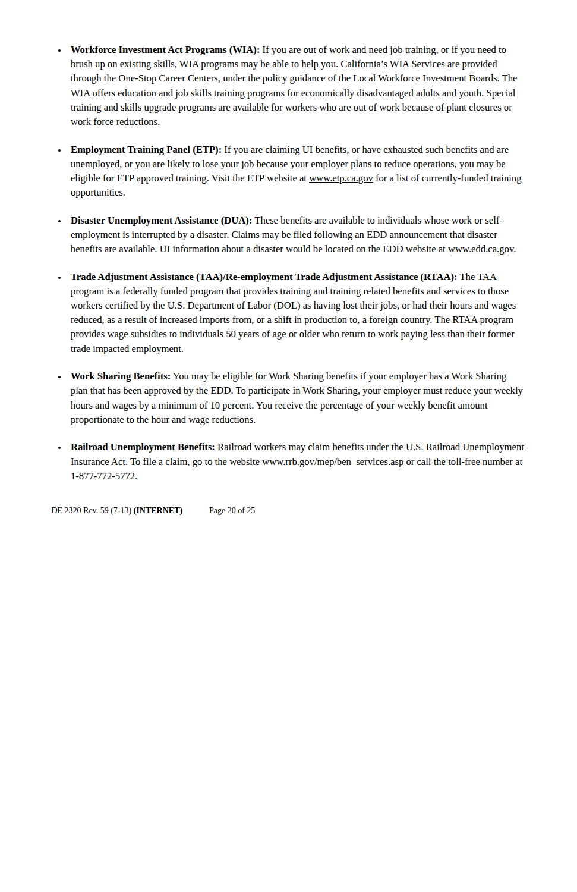Workforce Investment Act Programs (WIA): If you are out of work and need job training, or if you need to brush up on existing skills, WIA programs may be able to help you. California’s WIA Services are provided through the One-Stop Career Centers, under the policy guidance of the Local Workforce Investment Boards. The WIA offers education and job skills training programs for economically disadvantaged adults and youth. Special training and skills upgrade programs are available for workers who are out of work because of plant closures or work force reductions.
Employment Training Panel (ETP): If you are claiming UI benefits, or have exhausted such benefits and are unemployed, or you are likely to lose your job because your employer plans to reduce operations, you may be eligible for ETP approved training. Visit the ETP website at www.etp.ca.gov for a list of currently-funded training opportunities.
Disaster Unemployment Assistance (DUA): These benefits are available to individuals whose work or self-employment is interrupted by a disaster. Claims may be filed following an EDD announcement that disaster benefits are available. UI information about a disaster would be located on the EDD website at www.edd.ca.gov.
Trade Adjustment Assistance (TAA)/Re-employment Trade Adjustment Assistance (RTAA): The TAA program is a federally funded program that provides training and training related benefits and services to those workers certified by the U.S. Department of Labor (DOL) as having lost their jobs, or had their hours and wages reduced, as a result of increased imports from, or a shift in production to, a foreign country. The RTAA program provides wage subsidies to individuals 50 years of age or older who return to work paying less than their former trade impacted employment.
Work Sharing Benefits: You may be eligible for Work Sharing benefits if your employer has a Work Sharing plan that has been approved by the EDD. To participate in Work Sharing, your employer must reduce your weekly hours and wages by a minimum of 10 percent. You receive the percentage of your weekly benefit amount proportionate to the hour and wage reductions.
Railroad Unemployment Benefits: Railroad workers may claim benefits under the U.S. Railroad Unemployment Insurance Act. To file a claim, go to the website www.rrb.gov/mep/ben_services.asp or call the toll-free number at 1-877-772-5772.
DE 2320 Rev. 59 (7-13) (INTERNET) Page 20 of 25